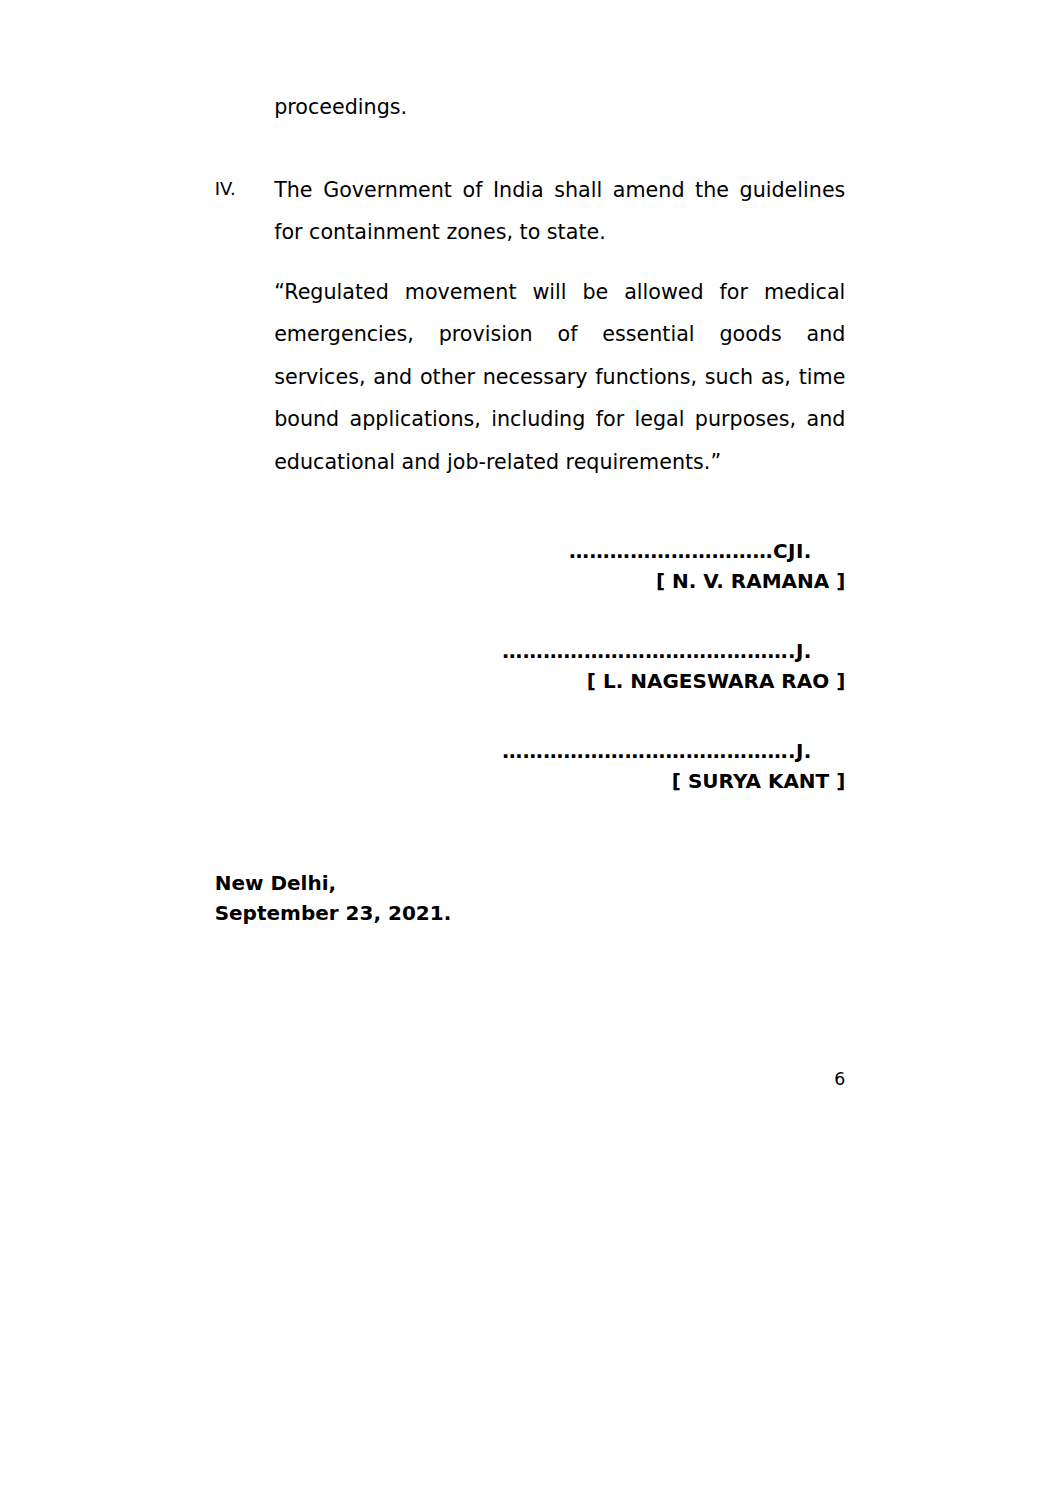proceedings.
IV.
The Government of India shall amend the guidelines for containment zones, to state.
“Regulated movement will be allowed for medical emergencies, provision of essential goods and services, and other necessary functions, such as, time bound applications, including for legal purposes, and educational and job-related requirements.”
…………………………CJI.
[ N. V. RAMANA ]
…………………………………….J.
[ L. NAGESWARA RAO ]
…………………………………….J.
[ SURYA KANT ]
New Delhi,
September 23, 2021.
6